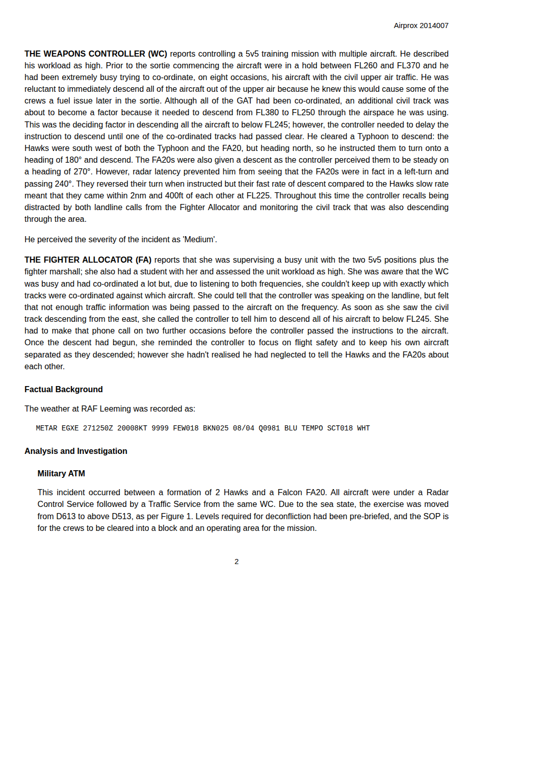Airprox 2014007
THE WEAPONS CONTROLLER (WC) reports controlling a 5v5 training mission with multiple aircraft. He described his workload as high. Prior to the sortie commencing the aircraft were in a hold between FL260 and FL370 and he had been extremely busy trying to co-ordinate, on eight occasions, his aircraft with the civil upper air traffic. He was reluctant to immediately descend all of the aircraft out of the upper air because he knew this would cause some of the crews a fuel issue later in the sortie. Although all of the GAT had been co-ordinated, an additional civil track was about to become a factor because it needed to descend from FL380 to FL250 through the airspace he was using. This was the deciding factor in descending all the aircraft to below FL245; however, the controller needed to delay the instruction to descend until one of the co-ordinated tracks had passed clear. He cleared a Typhoon to descend: the Hawks were south west of both the Typhoon and the FA20, but heading north, so he instructed them to turn onto a heading of 180° and descend. The FA20s were also given a descent as the controller perceived them to be steady on a heading of 270°. However, radar latency prevented him from seeing that the FA20s were in fact in a left-turn and passing 240°. They reversed their turn when instructed but their fast rate of descent compared to the Hawks slow rate meant that they came within 2nm and 400ft of each other at FL225. Throughout this time the controller recalls being distracted by both landline calls from the Fighter Allocator and monitoring the civil track that was also descending through the area.
He perceived the severity of the incident as 'Medium'.
THE FIGHTER ALLOCATOR (FA) reports that she was supervising a busy unit with the two 5v5 positions plus the fighter marshall; she also had a student with her and assessed the unit workload as high. She was aware that the WC was busy and had co-ordinated a lot but, due to listening to both frequencies, she couldn't keep up with exactly which tracks were co-ordinated against which aircraft. She could tell that the controller was speaking on the landline, but felt that not enough traffic information was being passed to the aircraft on the frequency. As soon as she saw the civil track descending from the east, she called the controller to tell him to descend all of his aircraft to below FL245. She had to make that phone call on two further occasions before the controller passed the instructions to the aircraft. Once the descent had begun, she reminded the controller to focus on flight safety and to keep his own aircraft separated as they descended; however she hadn't realised he had neglected to tell the Hawks and the FA20s about each other.
Factual Background
The weather at RAF Leeming was recorded as:
METAR EGXE 271250Z 20008KT 9999 FEW018 BKN025 08/04 Q0981 BLU TEMPO SCT018 WHT
Analysis and Investigation
Military ATM
This incident occurred between a formation of 2 Hawks and a Falcon FA20. All aircraft were under a Radar Control Service followed by a Traffic Service from the same WC. Due to the sea state, the exercise was moved from D613 to above D513, as per Figure 1. Levels required for deconfliction had been pre-briefed, and the SOP is for the crews to be cleared into a block and an operating area for the mission.
2